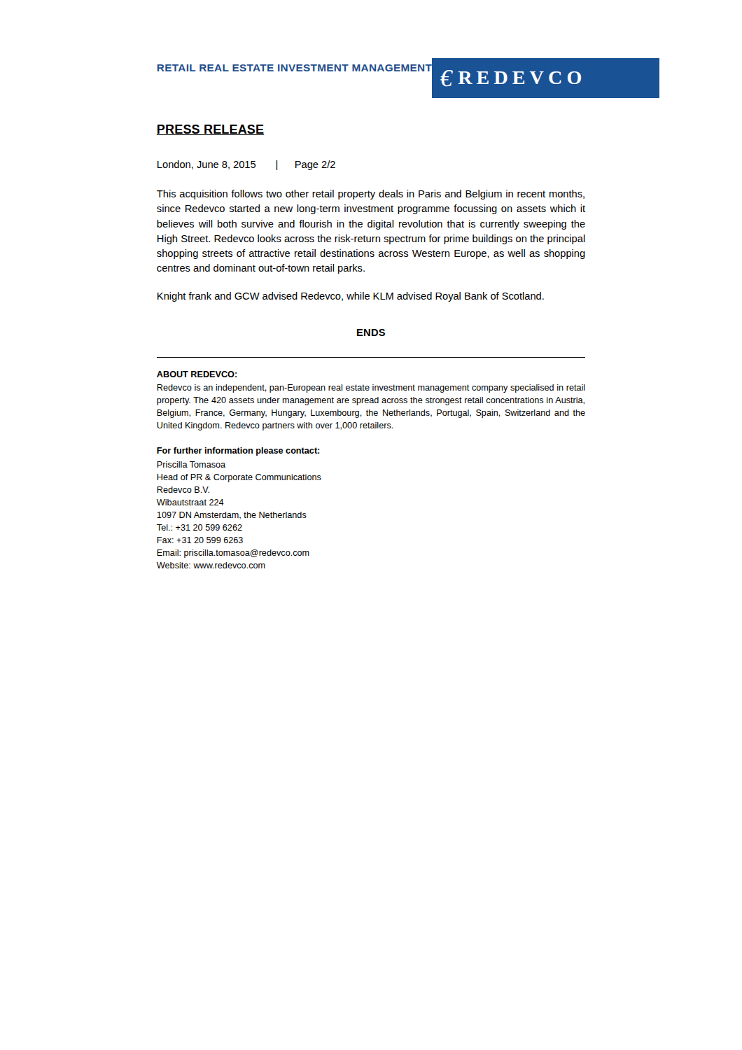RETAIL REAL ESTATE INVESTMENT MANAGEMENT
€ REDEVCO
PRESS RELEASE
London, June 8, 2015|Page 2/2
This acquisition follows two other retail property deals in Paris and Belgium in recent months, since Redevco started a new long-term investment programme focussing on assets which it believes will both survive and flourish in the digital revolution that is currently sweeping the High Street. Redevco looks across the risk-return spectrum for prime buildings on the principal shopping streets of attractive retail destinations across Western Europe, as well as shopping centres and dominant out-of-town retail parks.
Knight frank and GCW advised Redevco, while KLM advised Royal Bank of Scotland.
ENDS
ABOUT REDEVCO:
Redevco is an independent, pan-European real estate investment management company specialised in retail property. The 420 assets under management are spread across the strongest retail concentrations in Austria, Belgium, France, Germany, Hungary, Luxembourg, the Netherlands, Portugal, Spain, Switzerland and the United Kingdom. Redevco partners with over 1,000 retailers.
For further information please contact:
Priscilla Tomasoa
Head of PR & Corporate Communications
Redevco B.V.
Wibautstraat 224
1097 DN Amsterdam, the Netherlands
Tel.: +31 20 599 6262
Fax: +31 20 599 6263
Email: priscilla.tomasoa@redevco.com
Website: www.redevco.com